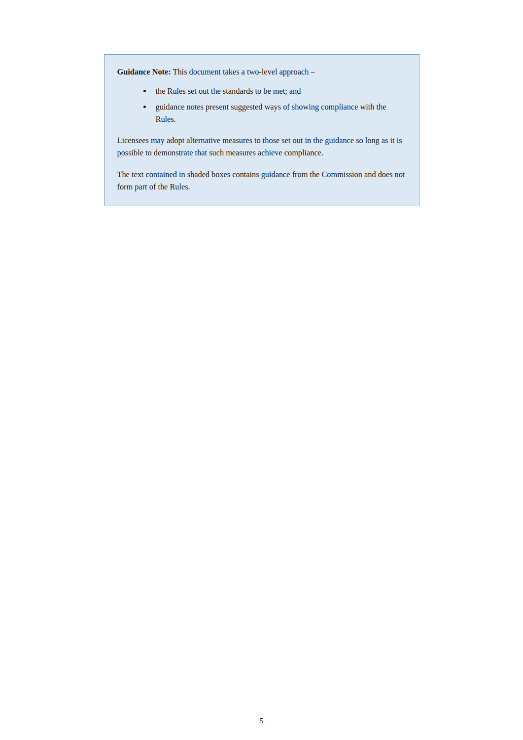Guidance Note: This document takes a two-level approach –
the Rules set out the standards to be met; and
guidance notes present suggested ways of showing compliance with the Rules.
Licensees may adopt alternative measures to those set out in the guidance so long as it is possible to demonstrate that such measures achieve compliance.
The text contained in shaded boxes contains guidance from the Commission and does not form part of the Rules.
5